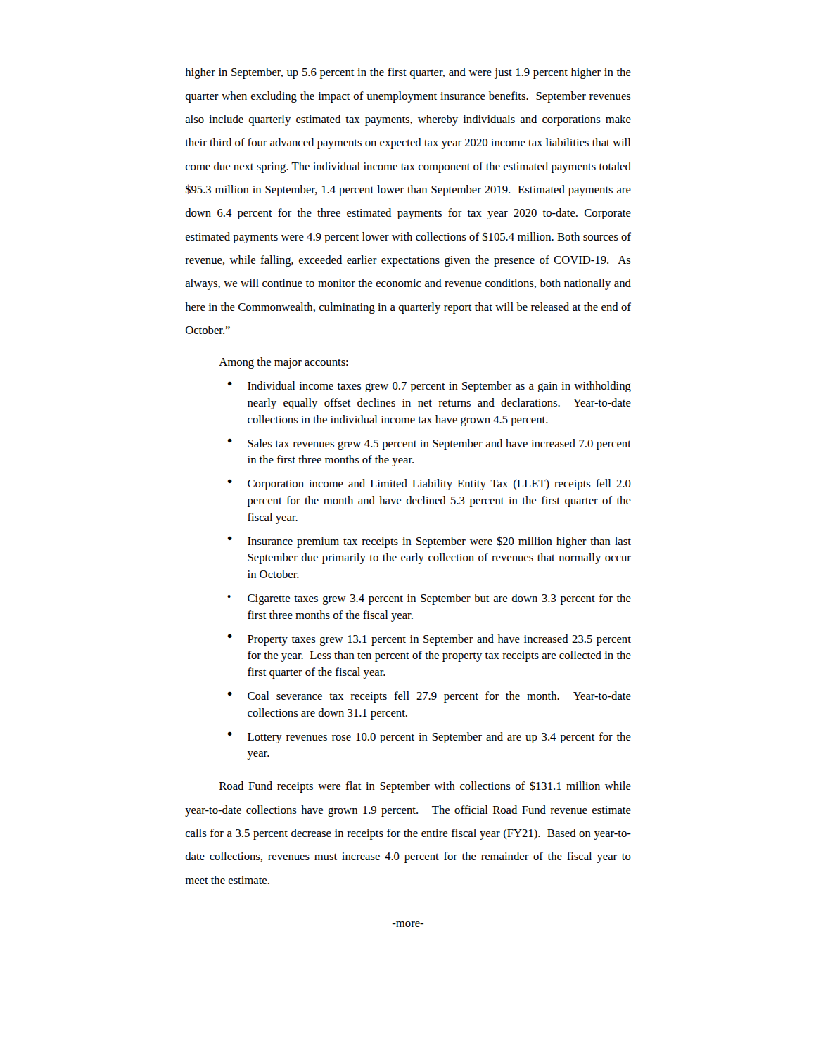higher in September, up 5.6 percent in the first quarter, and were just 1.9 percent higher in the quarter when excluding the impact of unemployment insurance benefits. September revenues also include quarterly estimated tax payments, whereby individuals and corporations make their third of four advanced payments on expected tax year 2020 income tax liabilities that will come due next spring. The individual income tax component of the estimated payments totaled $95.3 million in September, 1.4 percent lower than September 2019. Estimated payments are down 6.4 percent for the three estimated payments for tax year 2020 to-date. Corporate estimated payments were 4.9 percent lower with collections of $105.4 million. Both sources of revenue, while falling, exceeded earlier expectations given the presence of COVID-19. As always, we will continue to monitor the economic and revenue conditions, both nationally and here in the Commonwealth, culminating in a quarterly report that will be released at the end of October.”
Among the major accounts:
Individual income taxes grew 0.7 percent in September as a gain in withholding nearly equally offset declines in net returns and declarations. Year-to-date collections in the individual income tax have grown 4.5 percent.
Sales tax revenues grew 4.5 percent in September and have increased 7.0 percent in the first three months of the year.
Corporation income and Limited Liability Entity Tax (LLET) receipts fell 2.0 percent for the month and have declined 5.3 percent in the first quarter of the fiscal year.
Insurance premium tax receipts in September were $20 million higher than last September due primarily to the early collection of revenues that normally occur in October.
Cigarette taxes grew 3.4 percent in September but are down 3.3 percent for the first three months of the fiscal year.
Property taxes grew 13.1 percent in September and have increased 23.5 percent for the year. Less than ten percent of the property tax receipts are collected in the first quarter of the fiscal year.
Coal severance tax receipts fell 27.9 percent for the month. Year-to-date collections are down 31.1 percent.
Lottery revenues rose 10.0 percent in September and are up 3.4 percent for the year.
Road Fund receipts were flat in September with collections of $131.1 million while year-to-date collections have grown 1.9 percent. The official Road Fund revenue estimate calls for a 3.5 percent decrease in receipts for the entire fiscal year (FY21). Based on year-to-date collections, revenues must increase 4.0 percent for the remainder of the fiscal year to meet the estimate.
-more-